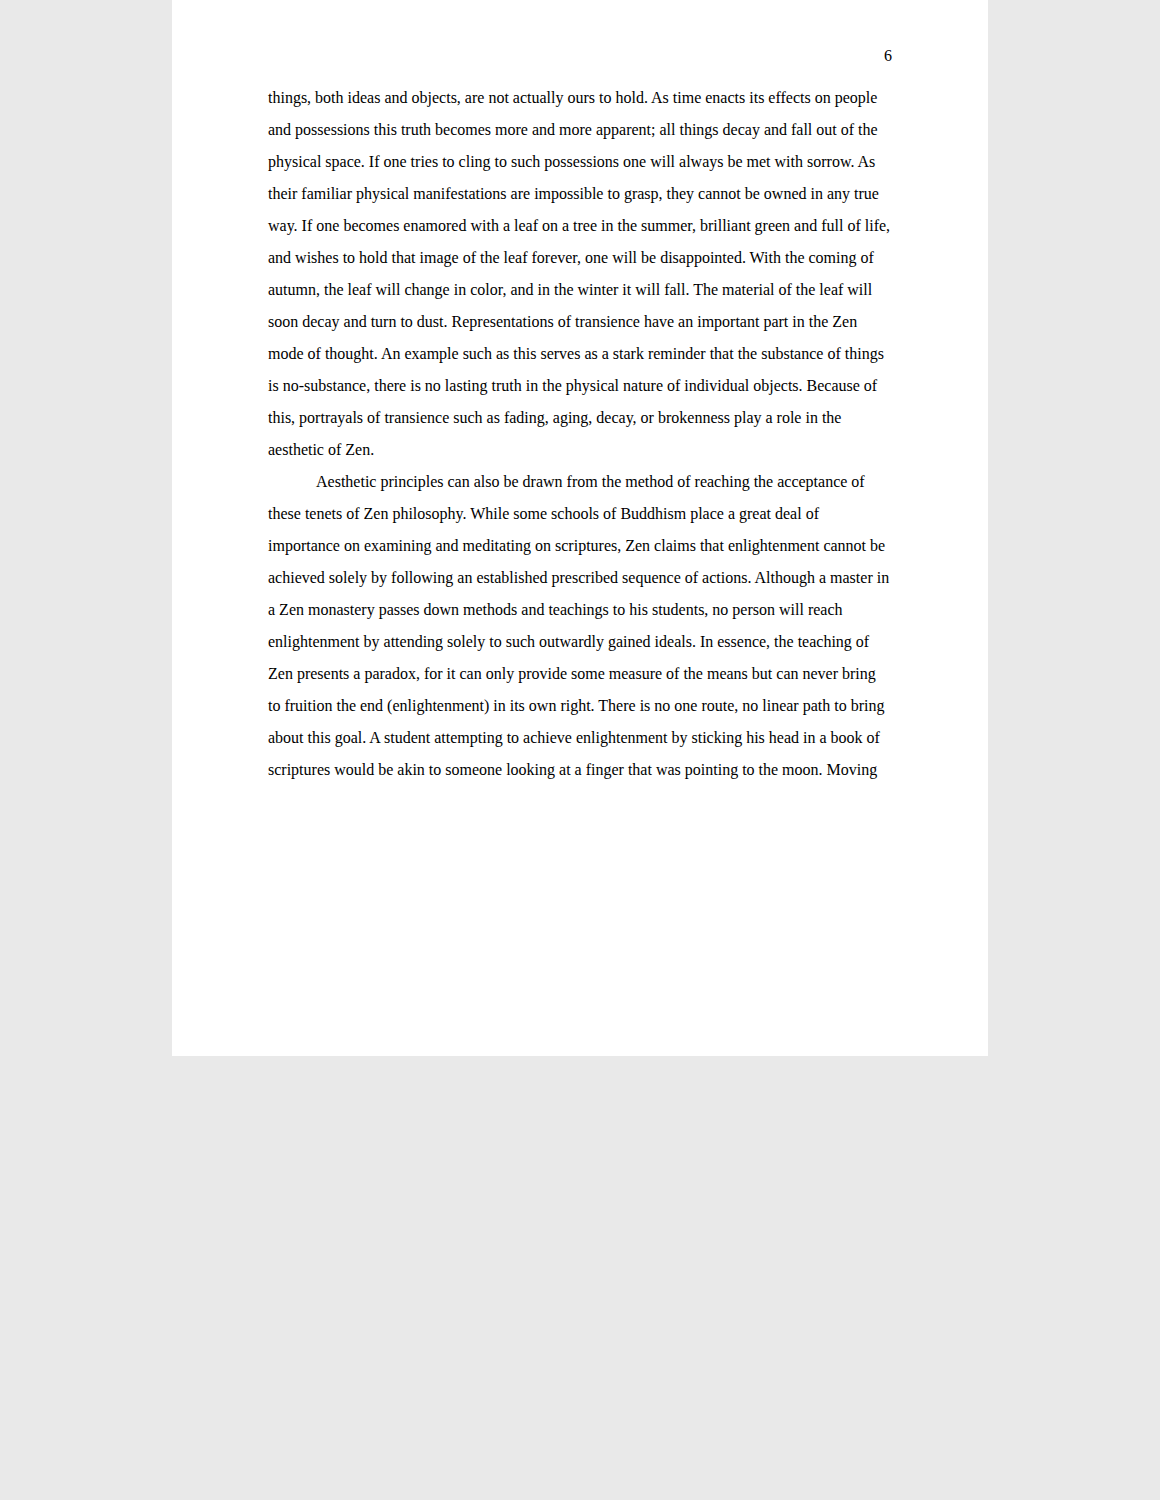6
things, both ideas and objects, are not actually ours to hold. As time enacts its effects on people and possessions this truth becomes more and more apparent; all things decay and fall out of the physical space. If one tries to cling to such possessions one will always be met with sorrow. As their familiar physical manifestations are impossible to grasp, they cannot be owned in any true way. If one becomes enamored with a leaf on a tree in the summer, brilliant green and full of life, and wishes to hold that image of the leaf forever, one will be disappointed. With the coming of autumn, the leaf will change in color, and in the winter it will fall. The material of the leaf will soon decay and turn to dust. Representations of transience have an important part in the Zen mode of thought. An example such as this serves as a stark reminder that the substance of things is no-substance, there is no lasting truth in the physical nature of individual objects. Because of this, portrayals of transience such as fading, aging, decay, or brokenness play a role in the aesthetic of Zen.
Aesthetic principles can also be drawn from the method of reaching the acceptance of these tenets of Zen philosophy. While some schools of Buddhism place a great deal of importance on examining and meditating on scriptures, Zen claims that enlightenment cannot be achieved solely by following an established prescribed sequence of actions. Although a master in a Zen monastery passes down methods and teachings to his students, no person will reach enlightenment by attending solely to such outwardly gained ideals. In essence, the teaching of Zen presents a paradox, for it can only provide some measure of the means but can never bring to fruition the end (enlightenment) in its own right. There is no one route, no linear path to bring about this goal. A student attempting to achieve enlightenment by sticking his head in a book of scriptures would be akin to someone looking at a finger that was pointing to the moon. Moving